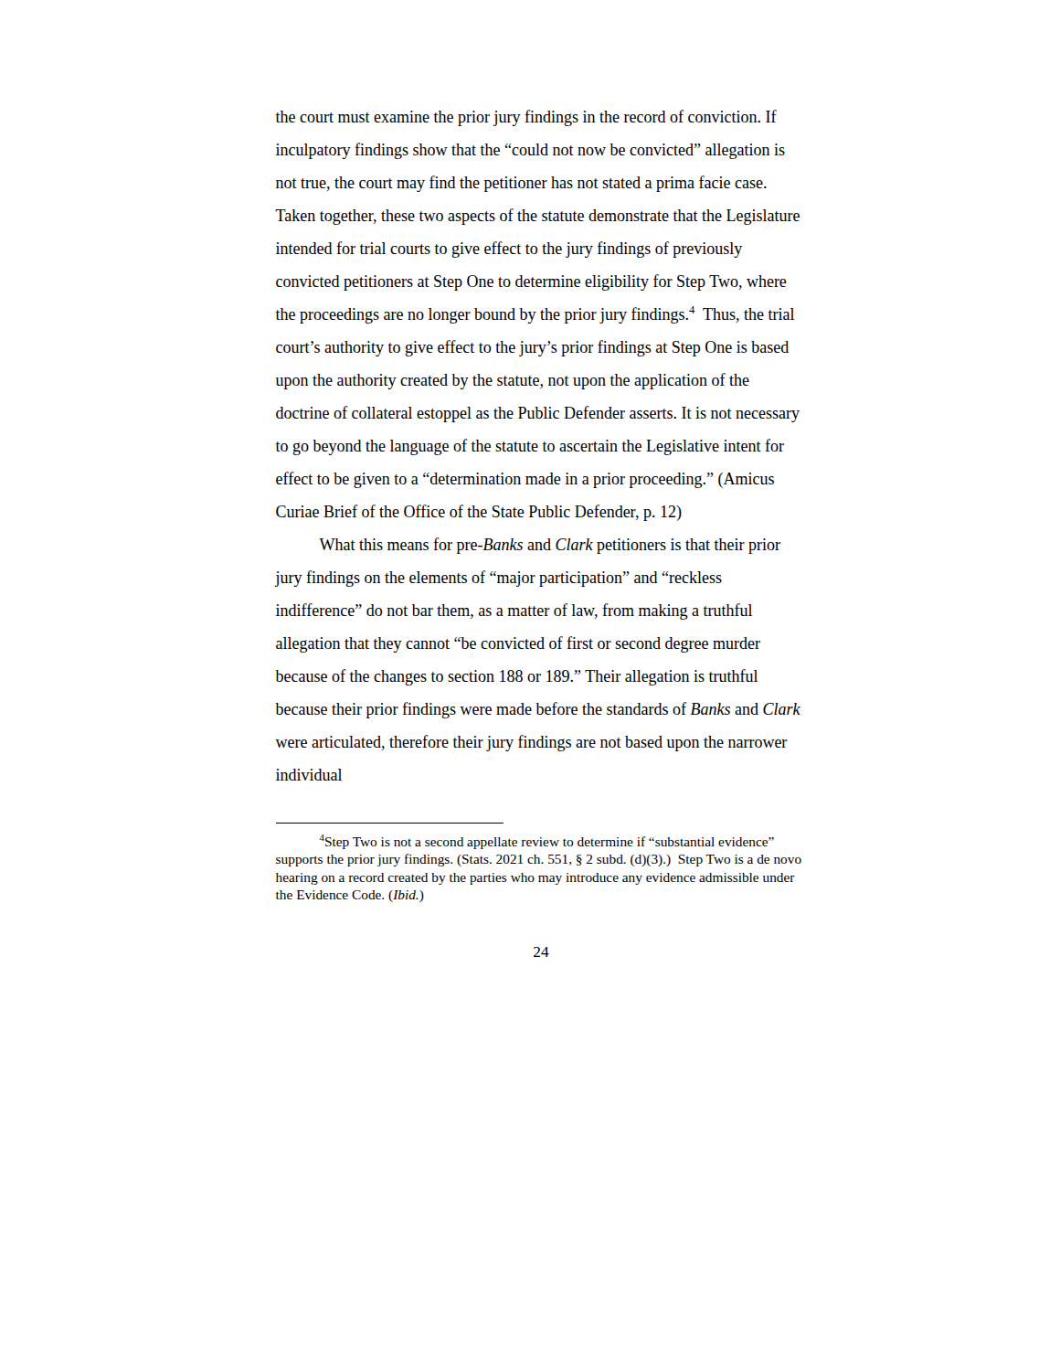the court must examine the prior jury findings in the record of conviction. If inculpatory findings show that the “could not now be convicted” allegation is not true, the court may find the petitioner has not stated a prima facie case. Taken together, these two aspects of the statute demonstrate that the Legislature intended for trial courts to give effect to the jury findings of previously convicted petitioners at Step One to determine eligibility for Step Two, where the proceedings are no longer bound by the prior jury findings.4 Thus, the trial court’s authority to give effect to the jury’s prior findings at Step One is based upon the authority created by the statute, not upon the application of the doctrine of collateral estoppel as the Public Defender asserts. It is not necessary to go beyond the language of the statute to ascertain the Legislative intent for effect to be given to a “determination made in a prior proceeding.” (Amicus Curiae Brief of the Office of the State Public Defender, p. 12)
What this means for pre-Banks and Clark petitioners is that their prior jury findings on the elements of “major participation” and “reckless indifference” do not bar them, as a matter of law, from making a truthful allegation that they cannot “be convicted of first or second degree murder because of the changes to section 188 or 189.” Their allegation is truthful because their prior findings were made before the standards of Banks and Clark were articulated, therefore their jury findings are not based upon the narrower individual
4Step Two is not a second appellate review to determine if “substantial evidence” supports the prior jury findings. (Stats. 2021 ch. 551, § 2 subd. (d)(3).) Step Two is a de novo hearing on a record created by the parties who may introduce any evidence admissible under the Evidence Code. (Ibid.)
24